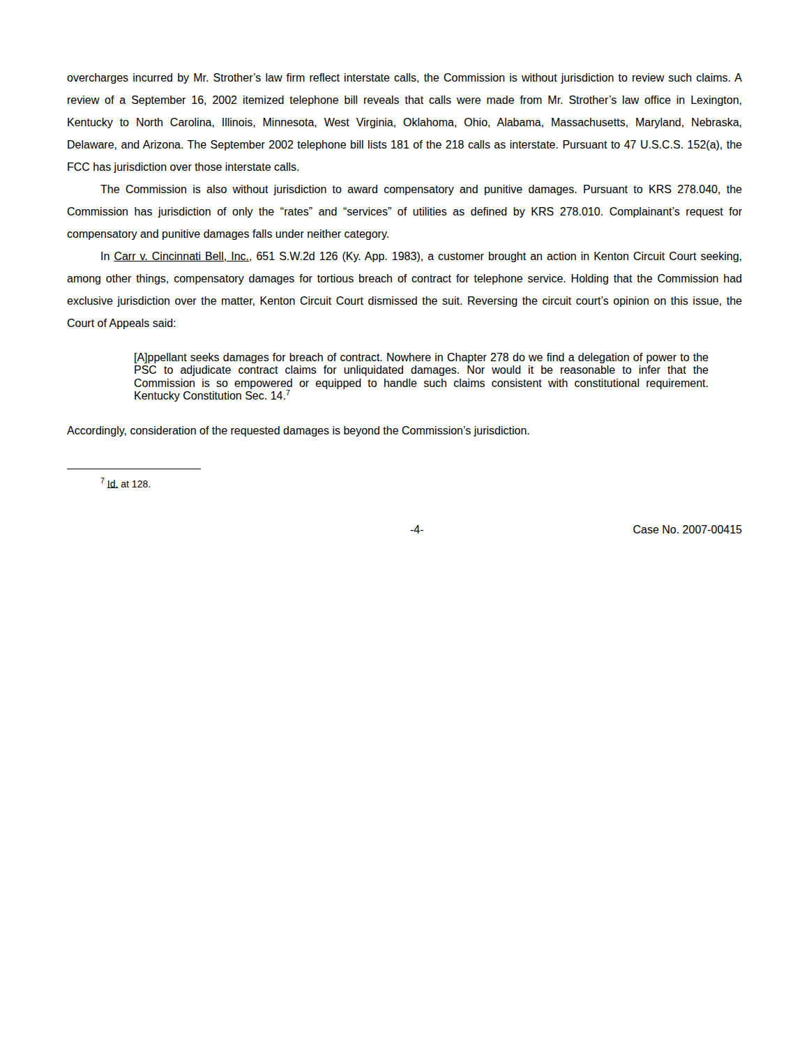overcharges incurred by Mr. Strother’s law firm reflect interstate calls, the Commission is without jurisdiction to review such claims. A review of a September 16, 2002 itemized telephone bill reveals that calls were made from Mr. Strother’s law office in Lexington, Kentucky to North Carolina, Illinois, Minnesota, West Virginia, Oklahoma, Ohio, Alabama, Massachusetts, Maryland, Nebraska, Delaware, and Arizona. The September 2002 telephone bill lists 181 of the 218 calls as interstate. Pursuant to 47 U.S.C.S. 152(a), the FCC has jurisdiction over those interstate calls.
The Commission is also without jurisdiction to award compensatory and punitive damages. Pursuant to KRS 278.040, the Commission has jurisdiction of only the “rates” and “services” of utilities as defined by KRS 278.010. Complainant’s request for compensatory and punitive damages falls under neither category.
In Carr v. Cincinnati Bell, Inc., 651 S.W.2d 126 (Ky. App. 1983), a customer brought an action in Kenton Circuit Court seeking, among other things, compensatory damages for tortious breach of contract for telephone service. Holding that the Commission had exclusive jurisdiction over the matter, Kenton Circuit Court dismissed the suit. Reversing the circuit court’s opinion on this issue, the Court of Appeals said:
[A]ppellant seeks damages for breach of contract. Nowhere in Chapter 278 do we find a delegation of power to the PSC to adjudicate contract claims for unliquidated damages. Nor would it be reasonable to infer that the Commission is so empowered or equipped to handle such claims consistent with constitutional requirement. Kentucky Constitution Sec. 14.7
Accordingly, consideration of the requested damages is beyond the Commission’s jurisdiction.
7 Id. at 128.
-4-
Case No. 2007-00415